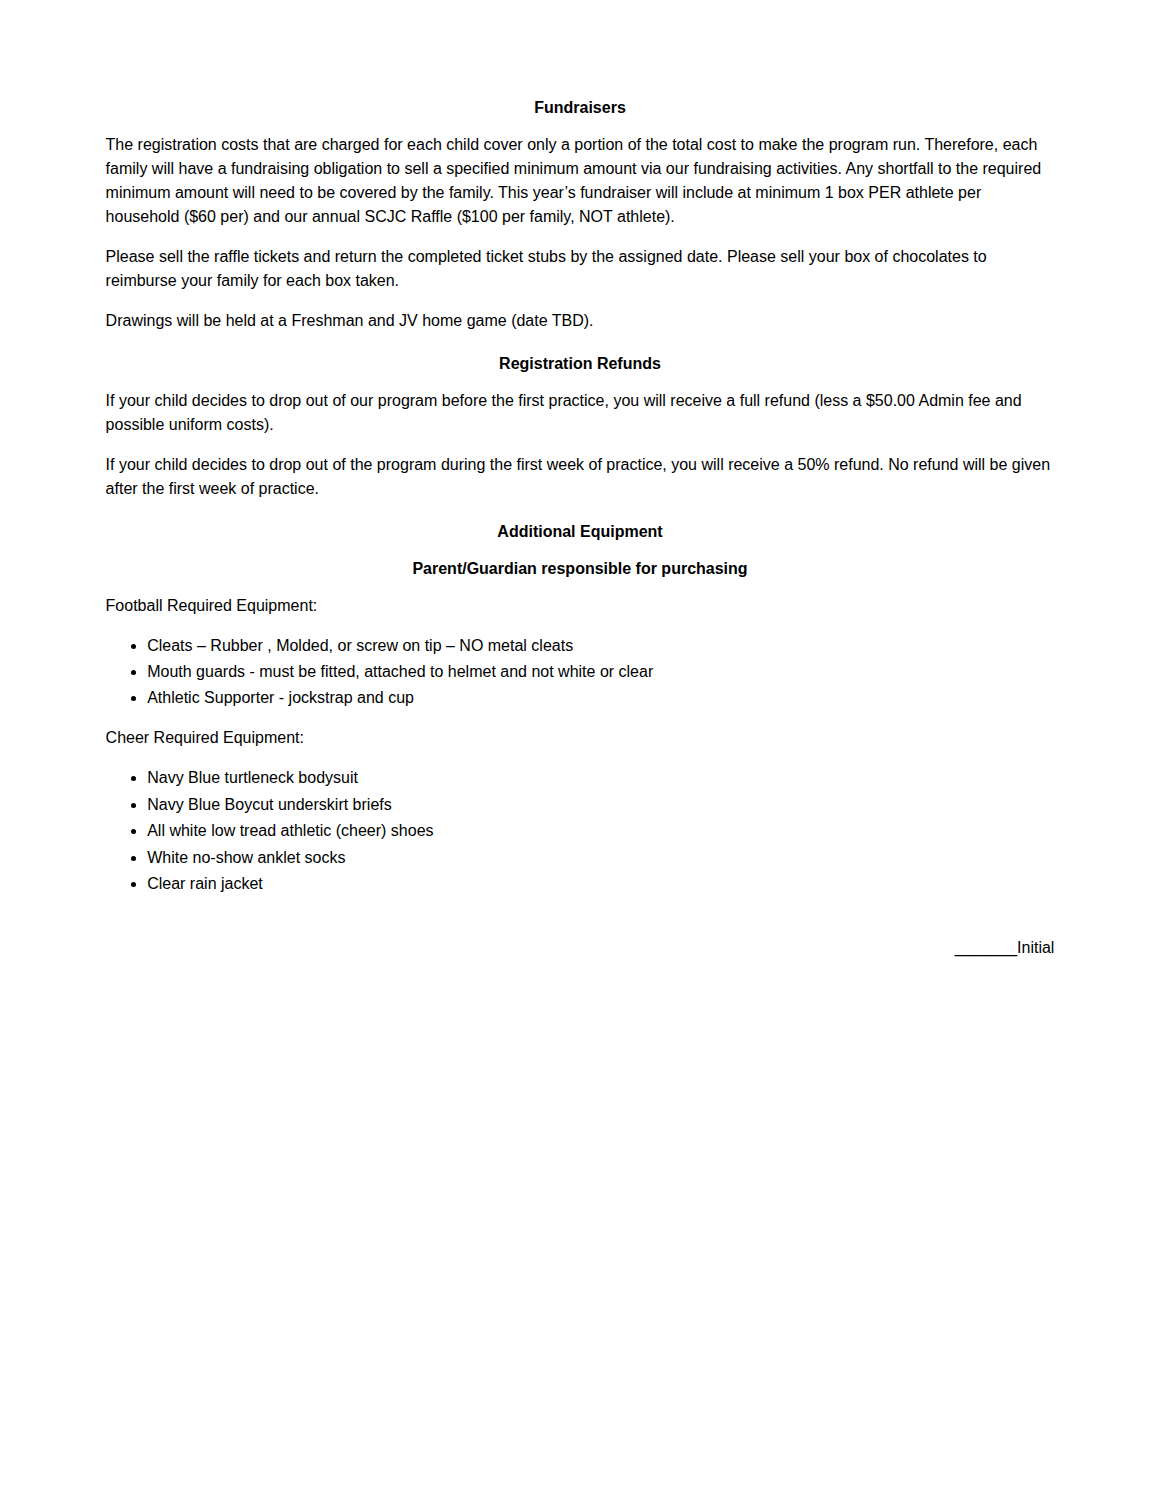Fundraisers
The registration costs that are charged for each child cover only a portion of the total cost to make the program run. Therefore, each family will have a fundraising obligation to sell a specified minimum amount via our fundraising activities. Any shortfall to the required minimum amount will need to be covered by the family. This year’s fundraiser will include at minimum 1 box PER athlete per household ($60 per) and our annual SCJC Raffle ($100 per family, NOT athlete).
Please sell the raffle tickets and return the completed ticket stubs by the assigned date. Please sell your box of chocolates to reimburse your family for each box taken.
Drawings will be held at a Freshman and JV home game (date TBD).
Registration Refunds
If your child decides to drop out of our program before the first practice, you will receive a full refund (less a $50.00 Admin fee and possible uniform costs).
If your child decides to drop out of the program during the first week of practice, you will receive a 50% refund. No refund will be given after the first week of practice.
Additional Equipment
Parent/Guardian responsible for purchasing
Football Required Equipment:
Cleats – Rubber , Molded, or screw on tip – NO metal cleats
Mouth guards - must be fitted, attached to helmet and not white or clear
Athletic Supporter - jockstrap and cup
Cheer Required Equipment:
Navy Blue turtleneck bodysuit
Navy Blue Boycut underskirt briefs
All white low tread athletic (cheer) shoes
White no-show anklet socks
Clear rain jacket
_______Initial